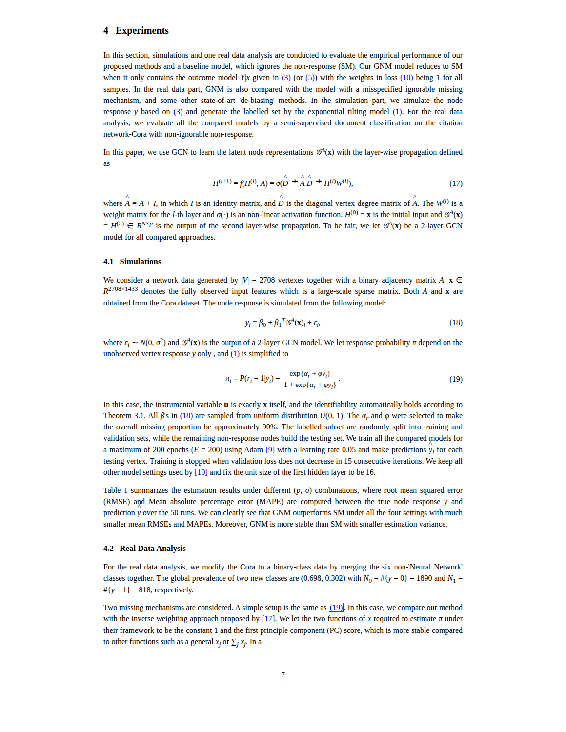4 Experiments
In this section, simulations and one real data analysis are conducted to evaluate the empirical performance of our proposed methods and a baseline model, which ignores the non-response (SM). Our GNM model reduces to SM when it only contains the outcome model Y|x given in (3) (or (5)) with the weights in loss (10) being 1 for all samples. In the real data part, GNM is also compared with the model with a misspecified ignorable missing mechanism, and some other state-of-art 'de-biasing' methods. In the simulation part, we simulate the node response y based on (3) and generate the labelled set by the exponential tilting model (1). For the real data analysis, we evaluate all the compared models by a semi-supervised document classification on the citation network-Cora with non-ignorable non-response.
In this paper, we use GCN to learn the latent node representations 𝒢A(x) with the layer-wise propagation defined as
H(l+1) = f(H(l), A) = σ(D−12 A D−12 H(l)W(l)), (17)
where A = A + I, in which I is an identity matrix, and D is the diagonal vertex degree matrix of A. The W(l) is a weight matrix for the l-th layer and σ(·) is an non-linear activation function. H(0) = x is the initial input and 𝒢A(x) = H(2) ∈ RN×p is the output of the second layer-wise propagation. To be fair, we let 𝒢A(x) be a 2-layer GCN model for all compared approaches.
4.1 Simulations
We consider a network data generated by |V| = 2708 vertexes together with a binary adjacency matrix A. x ∈ R2708×1433 denotes the fully observed input features which is a large-scale sparse matrix. Both A and x are obtained from the Cora dataset. The node response is simulated from the following model:
yi = β0 + β1T𝒢A(x)i + εi, (18)
where εi ∼ N(0, σ2) and 𝒢A(x) is the output of a 2-layer GCN model. We let response probability π depend on the unobserved vertex response y only , and (1) is simplified to
πi ≡ P(ri = 1|yi) = exp{αr + φyi}1 + exp{αr + φyi}. (19)
In this case, the instrumental variable u is exactly x itself, and the identifiability automatically holds according to Theorem 3.1. All β's in (18) are sampled from uniform distribution U(0, 1). The αr and φ were selected to make the overall missing proportion be approximately 90%. The labelled subset are randomly split into training and validation sets, while the remaining non-response nodes build the testing set. We train all the compared models for a maximum of 200 epochs (E = 200) using Adam [9] with a learning rate 0.05 and make predictions yi for each testing vertex. Training is stopped when validation loss does not decrease in 15 consecutive iterations. We keep all other model settings used by [10] and fix the unit size of the first hidden layer to be 16.
Table 1 summarizes the estimation results under different (p, σ) combinations, where root mean squared error (RMSE) and Mean absolute percentage error (MAPE) are computed between the true node response y and prediction y over the 50 runs. We can clearly see that GNM outperforms SM under all the four settings with much smaller mean RMSEs and MAPEs. Moreover, GNM is more stable than SM with smaller estimation variance.
4.2 Real Data Analysis
For the real data analysis, we modify the Cora to a binary-class data by merging the six non-'Neural Network' classes together. The global prevalence of two new classes are (0.698, 0.302) with N0 = #{y = 0} = 1890 and N1 = #{y = 1} = 818, respectively.
Two missing mechanisms are considered. A simple setup is the same as (19). In this case, we compare our method with the inverse weighting approach proposed by [17]. We let the two functions of x required to estimate π under their framework to be the constant 1 and the first principle component (PC) score, which is more stable compared to other functions such as a general xj or ∑j xj. In a
7